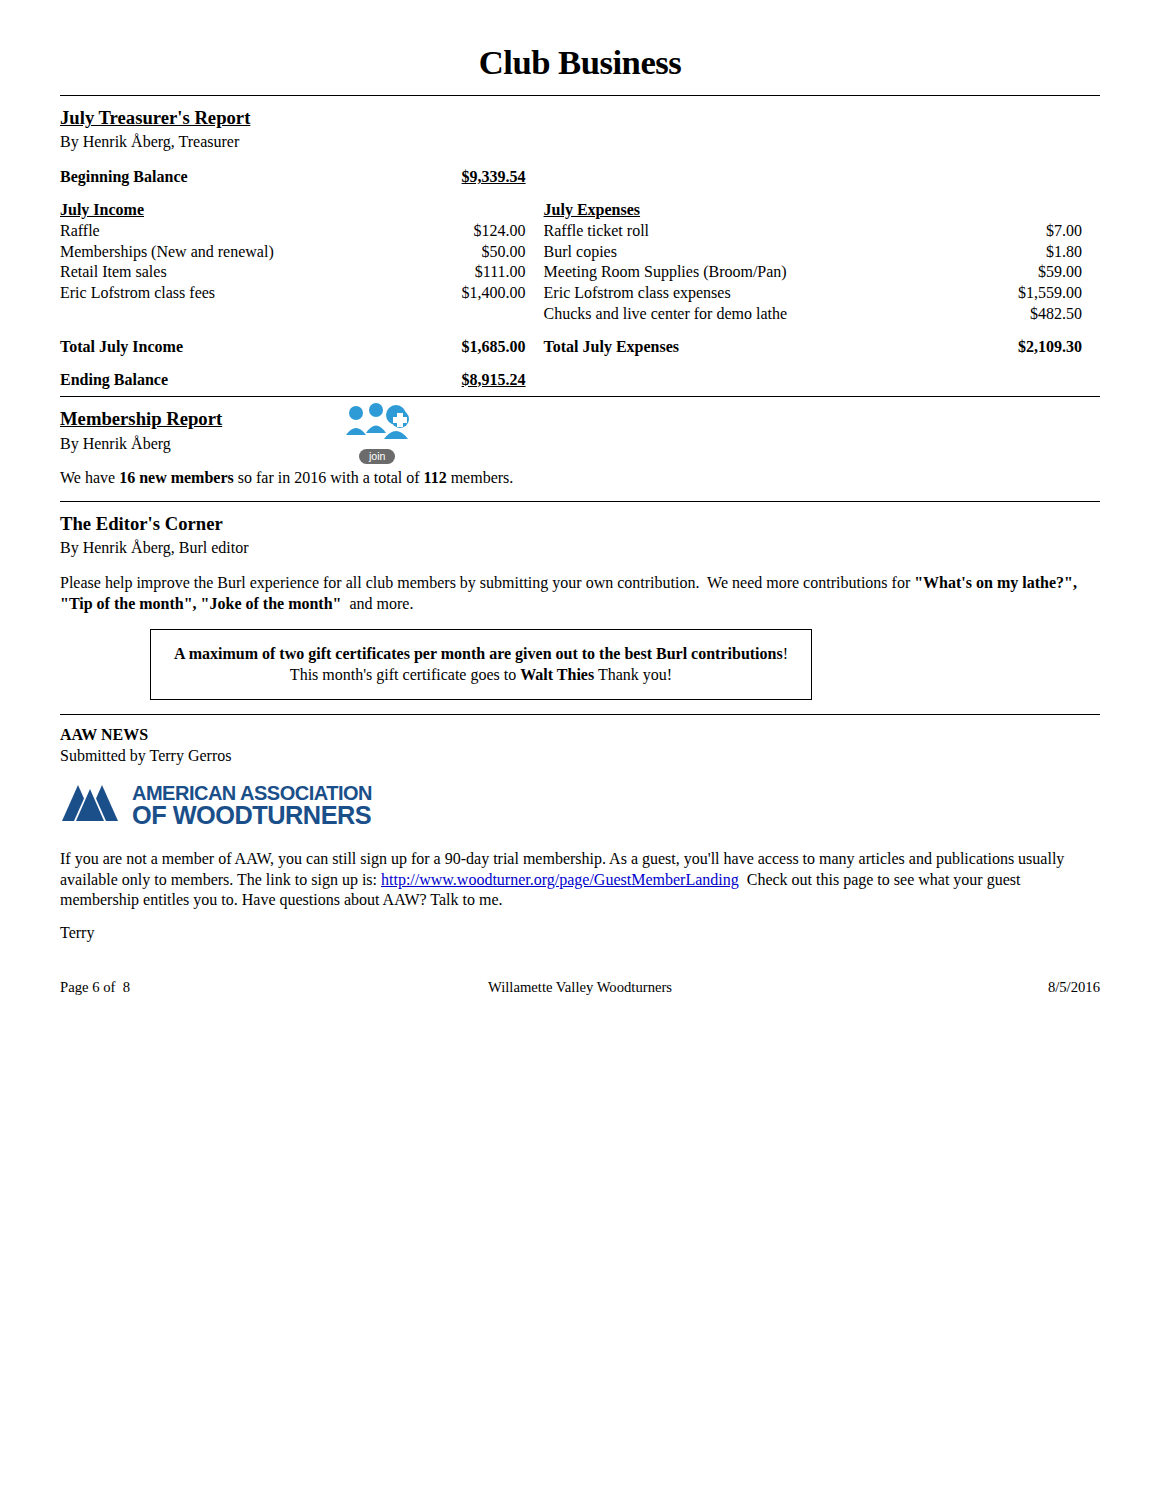Club Business
July Treasurer's Report
By Henrik Åberg, Treasurer
| Beginning Balance | $9,339.54 | | |
| July Income | | July Expenses | |
| Raffle | $124.00 | Raffle ticket roll | $7.00 |
| Memberships (New and renewal) | $50.00 | Burl copies | $1.80 |
| Retail Item sales | $111.00 | Meeting Room Supplies (Broom/Pan) | $59.00 |
| Eric Lofstrom class fees | $1,400.00 | Eric Lofstrom class expenses | $1,559.00 |
| | | Chucks and live center for demo lathe | $482.50 |
| Total July Income | $1,685.00 | Total July Expenses | $2,109.30 |
| Ending Balance | $8,915.24 | | |
Membership Report
By Henrik Åberg
join
We have 16 new members so far in 2016 with a total of 112 members.
The Editor's Corner
By Henrik Åberg, Burl editor
Please help improve the Burl experience for all club members by submitting your own contribution. We need more contributions for "What's on my lathe?", "Tip of the month", "Joke of the month" and more.
A maximum of two gift certificates per month are given out to the best Burl contributions!
This month's gift certificate goes to Walt Thies Thank you!
AAW NEWS
Submitted by Terry Gerros
AMERICAN ASSOCIATION OF WOODTURNERS
If you are not a member of AAW, you can still sign up for a 90-day trial membership. As a guest, you'll have access to many articles and publications usually available only to members. The link to sign up is: http://www.woodturner.org/page/GuestMemberLanding Check out this page to see what your guest membership entitles you to. Have questions about AAW? Talk to me.
Terry
Page 6 of 8 Willamette Valley Woodturners 8/5/2016